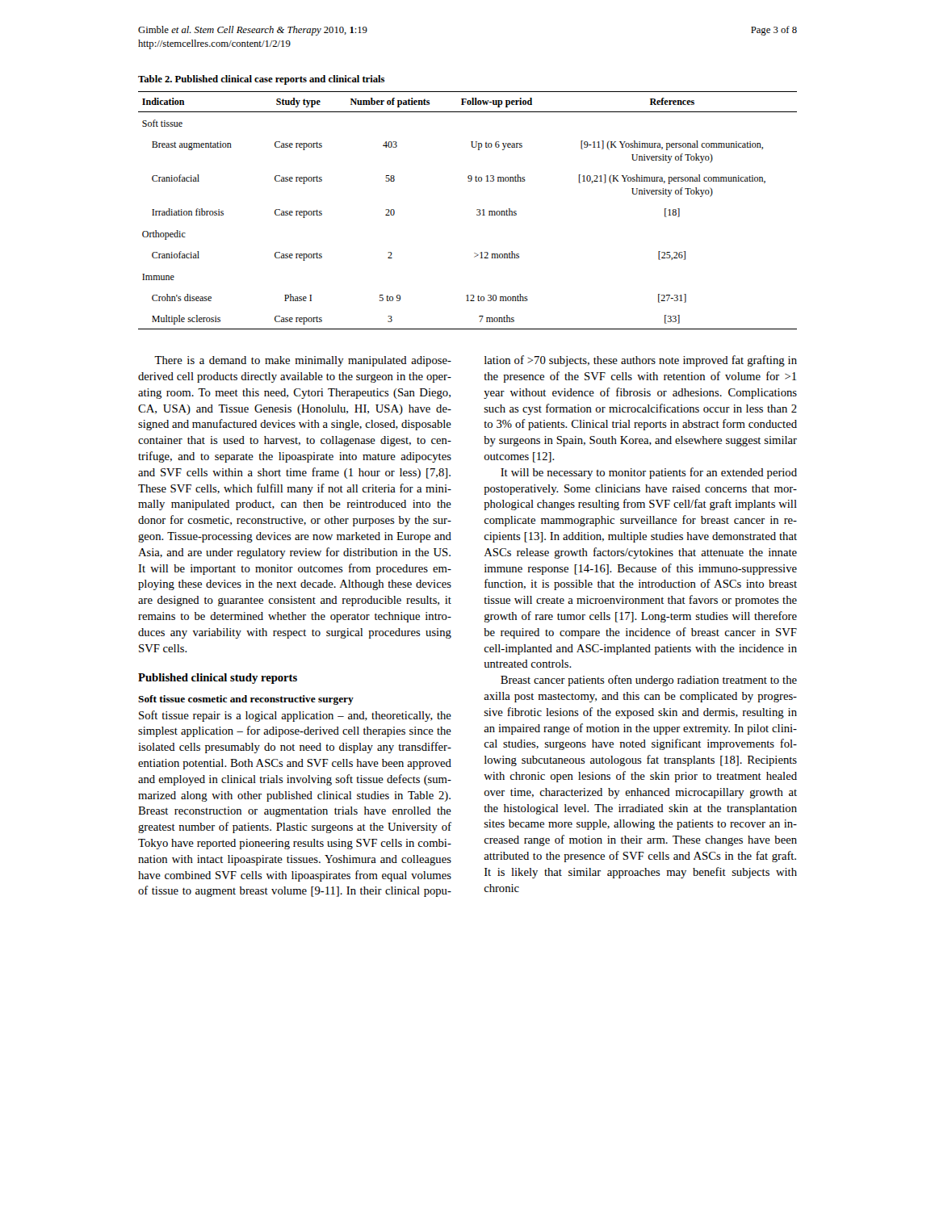Gimble et al. Stem Cell Research & Therapy 2010, 1:19
http://stemcellres.com/content/1/2/19
Page 3 of 8
Table 2. Published clinical case reports and clinical trials
| Indication | Study type | Number of patients | Follow-up period | References |
| --- | --- | --- | --- | --- |
| Soft tissue |
| Breast augmentation | Case reports | 403 | Up to 6 years | [9-11] (K Yoshimura, personal communication, University of Tokyo) |
| Craniofacial | Case reports | 58 | 9 to 13 months | [10,21] (K Yoshimura, personal communication, University of Tokyo) |
| Irradiation fibrosis | Case reports | 20 | 31 months | [18] |
| Orthopedic |
| Craniofacial | Case reports | 2 | >12 months | [25,26] |
| Immune |
| Crohn's disease | Phase I | 5 to 9 | 12 to 30 months | [27-31] |
| Multiple sclerosis | Case reports | 3 | 7 months | [33] |
There is a demand to make minimally manipulated adipose-derived cell products directly available to the surgeon in the operating room. To meet this need, Cytori Therapeutics (San Diego, CA, USA) and Tissue Genesis (Honolulu, HI, USA) have designed and manufactured devices with a single, closed, disposable container that is used to harvest, to collagenase digest, to centrifuge, and to separate the lipoaspirate into mature adipocytes and SVF cells within a short time frame (1 hour or less) [7,8]. These SVF cells, which fulfill many if not all criteria for a minimally manipulated product, can then be reintroduced into the donor for cosmetic, reconstructive, or other purposes by the surgeon. Tissue-processing devices are now marketed in Europe and Asia, and are under regulatory review for distribution in the US. It will be important to monitor outcomes from procedures employing these devices in the next decade. Although these devices are designed to guarantee consistent and reproducible results, it remains to be determined whether the operator technique introduces any variability with respect to surgical procedures using SVF cells.
Published clinical study reports
Soft tissue cosmetic and reconstructive surgery
Soft tissue repair is a logical application – and, theoretically, the simplest application – for adipose-derived cell therapies since the isolated cells presumably do not need to display any transdifferentiation potential. Both ASCs and SVF cells have been approved and employed in clinical trials involving soft tissue defects (summarized along with other published clinical studies in Table 2). Breast reconstruction or augmentation trials have enrolled the greatest number of patients. Plastic surgeons at the University of Tokyo have reported pioneering results using SVF cells in combination with intact lipoaspirate tissues. Yoshimura and colleagues have combined SVF cells with lipoaspirates from equal volumes of tissue to augment breast volume [9-11]. In their clinical population of >70 subjects, these authors note improved fat grafting in the presence of the SVF cells with retention of volume for >1 year without evidence of fibrosis or adhesions. Complications such as cyst formation or microcalcifications occur in less than 2 to 3% of patients. Clinical trial reports in abstract form conducted by surgeons in Spain, South Korea, and elsewhere suggest similar outcomes [12].
It will be necessary to monitor patients for an extended period postoperatively. Some clinicians have raised concerns that morphological changes resulting from SVF cell/fat graft implants will complicate mammographic surveillance for breast cancer in recipients [13]. In addition, multiple studies have demonstrated that ASCs release growth factors/cytokines that attenuate the innate immune response [14-16]. Because of this immuno-suppressive function, it is possible that the introduction of ASCs into breast tissue will create a microenvironment that favors or promotes the growth of rare tumor cells [17]. Long-term studies will therefore be required to compare the incidence of breast cancer in SVF cell-implanted and ASC-implanted patients with the incidence in untreated controls.
Breast cancer patients often undergo radiation treatment to the axilla post mastectomy, and this can be complicated by progressive fibrotic lesions of the exposed skin and dermis, resulting in an impaired range of motion in the upper extremity. In pilot clinical studies, surgeons have noted significant improvements following subcutaneous autologous fat transplants [18]. Recipients with chronic open lesions of the skin prior to treatment healed over time, characterized by enhanced microcapillary growth at the histological level. The irradiated skin at the transplantation sites became more supple, allowing the patients to recover an increased range of motion in their arm. These changes have been attributed to the presence of SVF cells and ASCs in the fat graft. It is likely that similar approaches may benefit subjects with chronic